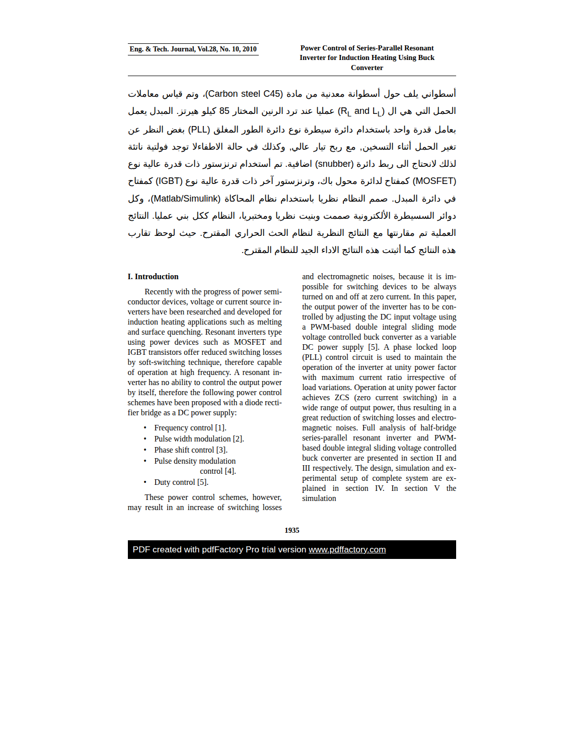Eng. & Tech. Journal, Vol.28, No. 10, 2010
Power Control of Series-Parallel Resonant
Inverter for Induction Heating Using Buck
Converter
أسطواني يلف حول أسطوانة معدنية من مادة (Carbon steel C45)، وتم قياس معاملات الحمل التي هي ال (RL and LL) عمليا عند ترد الرنين المختار 85 كيلو هيرتز. المبدل يعمل بعامل قدرة واحد باستخدام دائرة سيطرة نوع دائرة الطور المغلق (PLL) بغض النظر عن تغير الحمل أثناء التسخين, مع ربح تيار عالي, وكذلك في حالة الاطفاءلا توجد فولتية ناتئة لذلك لانحتاج الى ربط دائرة (snubber) اضافية. تم أستخدام ترنزستور ذات قدرة عالية نوع (MOSFET) كمفتاح لدائرة محول باك، وترنزستور آخر ذات قدرة عالية نوع (IGBT) كمفتاح في دائرة المبدل. صمم النظام نظريا باستخدام نظام المحاكاة (Matlab/Simulink)، وكل دوائر السسيطرة الألكترونية صممت وبنيت نظريا ومختبريا، النظام ككل بني عمليا. النتائج العملية تم مقارنتها مع النتائج النظرية لنظام الحث الحراري المقترح. حيث لوحظ تقارب هذه النتائج كما أثبتت هذه النتائج الاداء الجيد للنظام المقترح.
I. Introduction
Recently with the progress of power semiconductor devices, voltage or current source inverters have been researched and developed for induction heating applications such as melting and surface quenching. Resonant inverters type using power devices such as MOSFET and IGBT transistors offer reduced switching losses by soft-switching technique, therefore capable of operation at high frequency. A resonant inverter has no ability to control the output power by itself, therefore the following power control schemes have been proposed with a diode rectifier bridge as a DC power supply:
Frequency control [1].
Pulse width modulation [2].
Phase shift control [3].
Pulse density modulation control [4].
Duty control [5].
These power control schemes, however, may result in an increase of switching losses and electromagnetic noises, because it is impossible for switching devices to be always turned on and off at zero current. In this paper, the output power of the inverter has to be controlled by adjusting the DC input voltage using a PWM-based double integral sliding mode voltage controlled buck converter as a variable DC power supply [5]. A phase locked loop (PLL) control circuit is used to maintain the operation of the inverter at unity power factor with maximum current ratio irrespective of load variations. Operation at unity power factor achieves ZCS (zero current switching) in a wide range of output power, thus resulting in a great reduction of switching losses and electromagnetic noises. Full analysis of half-bridge series-parallel resonant inverter and PWM-based double integral sliding voltage controlled buck converter are presented in section II and III respectively. The design, simulation and experimental setup of complete system are explained in section IV. In section V the simulation
1935
PDF created with pdfFactory Pro trial version www.pdffactory.com